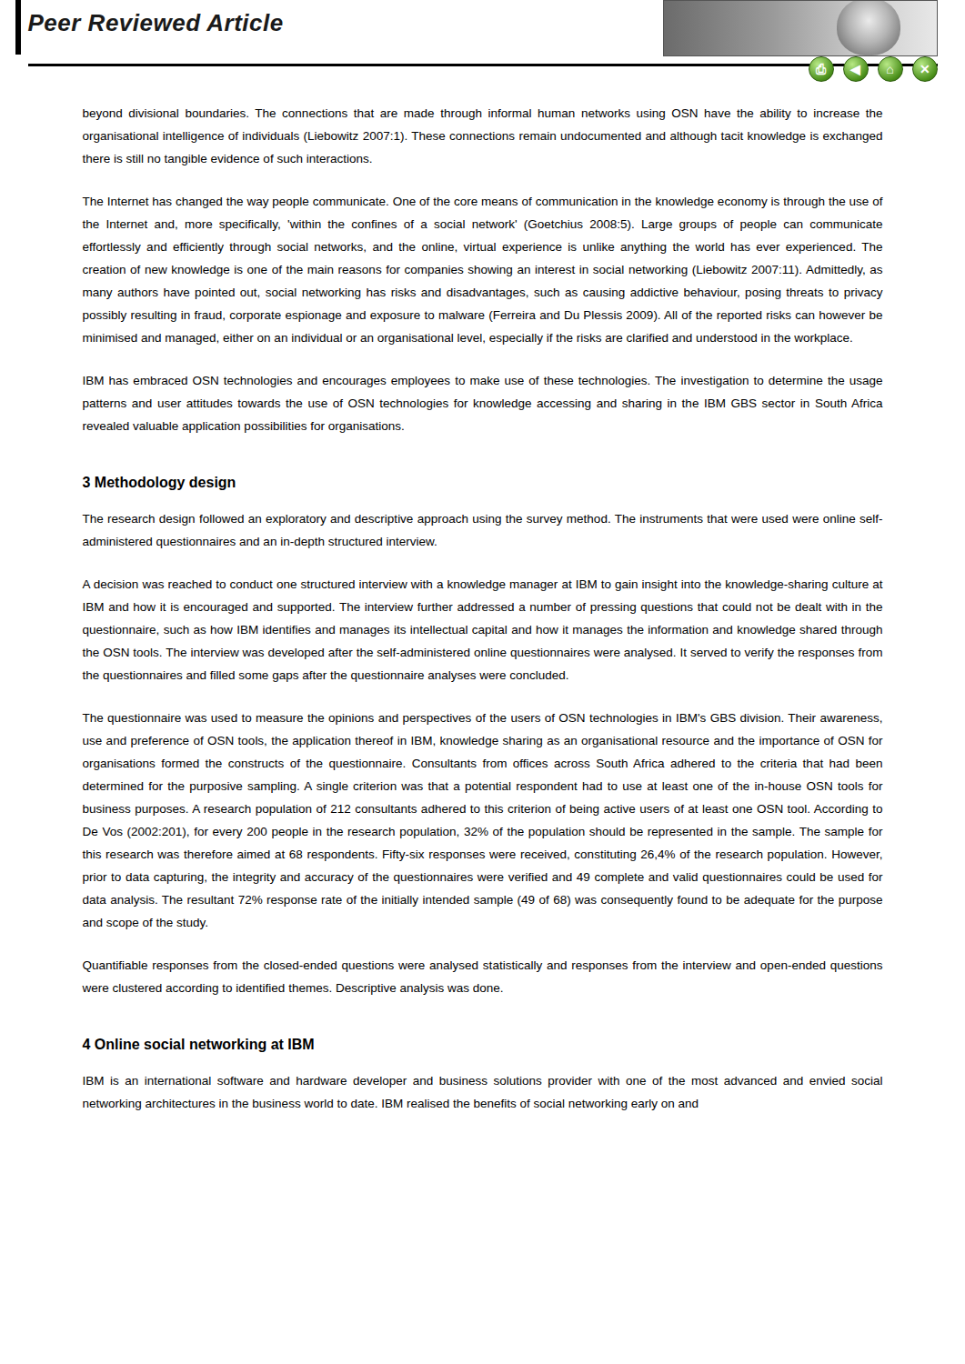Peer Reviewed Article
beyond divisional boundaries. The connections that are made through informal human networks using OSN have the ability to increase the organisational intelligence of individuals (Liebowitz 2007:1). These connections remain undocumented and although tacit knowledge is exchanged there is still no tangible evidence of such interactions.
The Internet has changed the way people communicate. One of the core means of communication in the knowledge economy is through the use of the Internet and, more specifically, 'within the confines of a social network' (Goetchius 2008:5). Large groups of people can communicate effortlessly and efficiently through social networks, and the online, virtual experience is unlike anything the world has ever experienced. The creation of new knowledge is one of the main reasons for companies showing an interest in social networking (Liebowitz 2007:11). Admittedly, as many authors have pointed out, social networking has risks and disadvantages, such as causing addictive behaviour, posing threats to privacy possibly resulting in fraud, corporate espionage and exposure to malware (Ferreira and Du Plessis 2009). All of the reported risks can however be minimised and managed, either on an individual or an organisational level, especially if the risks are clarified and understood in the workplace.
IBM has embraced OSN technologies and encourages employees to make use of these technologies. The investigation to determine the usage patterns and user attitudes towards the use of OSN technologies for knowledge accessing and sharing in the IBM GBS sector in South Africa revealed valuable application possibilities for organisations.
3 Methodology design
The research design followed an exploratory and descriptive approach using the survey method. The instruments that were used were online self-administered questionnaires and an in-depth structured interview.
A decision was reached to conduct one structured interview with a knowledge manager at IBM to gain insight into the knowledge-sharing culture at IBM and how it is encouraged and supported. The interview further addressed a number of pressing questions that could not be dealt with in the questionnaire, such as how IBM identifies and manages its intellectual capital and how it manages the information and knowledge shared through the OSN tools. The interview was developed after the self-administered online questionnaires were analysed. It served to verify the responses from the questionnaires and filled some gaps after the questionnaire analyses were concluded.
The questionnaire was used to measure the opinions and perspectives of the users of OSN technologies in IBM's GBS division. Their awareness, use and preference of OSN tools, the application thereof in IBM, knowledge sharing as an organisational resource and the importance of OSN for organisations formed the constructs of the questionnaire. Consultants from offices across South Africa adhered to the criteria that had been determined for the purposive sampling. A single criterion was that a potential respondent had to use at least one of the in-house OSN tools for business purposes. A research population of 212 consultants adhered to this criterion of being active users of at least one OSN tool. According to De Vos (2002:201), for every 200 people in the research population, 32% of the population should be represented in the sample. The sample for this research was therefore aimed at 68 respondents. Fifty-six responses were received, constituting 26,4% of the research population. However, prior to data capturing, the integrity and accuracy of the questionnaires were verified and 49 complete and valid questionnaires could be used for data analysis. The resultant 72% response rate of the initially intended sample (49 of 68) was consequently found to be adequate for the purpose and scope of the study.
Quantifiable responses from the closed-ended questions were analysed statistically and responses from the interview and open-ended questions were clustered according to identified themes. Descriptive analysis was done.
4 Online social networking at IBM
IBM is an international software and hardware developer and business solutions provider with one of the most advanced and envied social networking architectures in the business world to date. IBM realised the benefits of social networking early on and